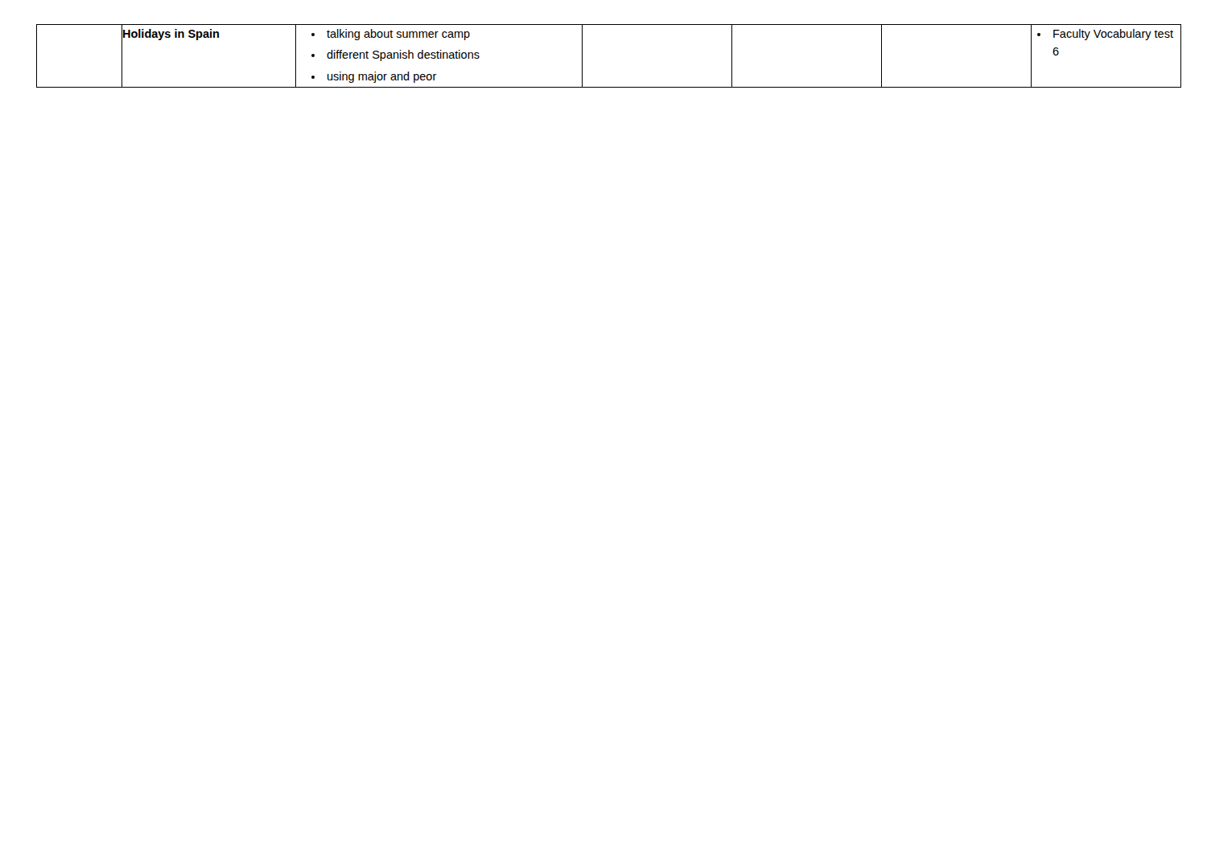| | Holidays in Spain | talking about summer camp different Spanish destinations using major and peor | | | | Faculty Vocabulary test 6 |